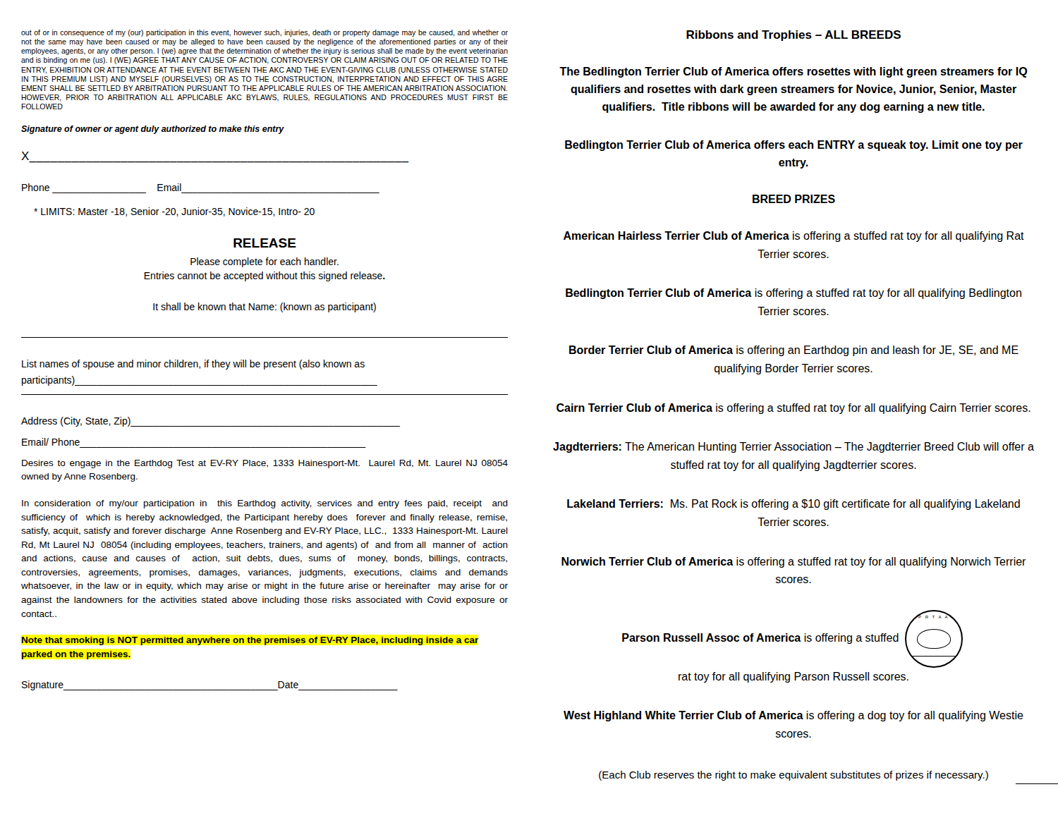out of or in consequence of my (our) participation in this event, however such, injuries, death or property damage may be caused, and whether or not the same may have been caused or may be alleged to have been caused by the negligence of the aforementioned parties or any of their employees, agents, or any other person. I (we) agree that the determination of whether the injury is serious shall be made by the event veterinarian and is binding on me (us). I (WE) AGREE THAT ANY CAUSE OF ACTION, CONTROVERSY OR CLAIM ARISING OUT OF OR RELATED TO THE ENTRY, EXHIBITION OR ATTENDANCE AT THE EVENT BETWEEN THE AKC AND THE EVENT-GIVING CLUB (UNLESS OTHERWISE STATED IN THIS PREMIUM LIST) AND MYSELF (OURSELVES) OR AS TO THE CONSTRUCTION, INTERPRETATION AND EFFECT OF THIS AGRE EMENT SHALL BE SETTLED BY ARBITRATION PURSUANT TO THE APPLICABLE RULES OF THE AMERICAN ARBITRATION ASSOCIATION. HOWEVER, PRIOR TO ARBITRATION ALL APPLICABLE AKC BYLAWS, RULES, REGULATIONS AND PROCEDURES MUST FIRST BE FOLLOWED
Signature of owner or agent duly authorized to make this entry
X______________________________________________________
Phone _________________ Email____________________________________
* LIMITS: Master -18, Senior -20, Junior-35, Novice-15, Intro- 20
RELEASE
Please complete for each handler.
Entries cannot be accepted without this signed release.
It shall be known that Name: (known as participant)
List names of spouse and minor children, if they will be present (also known as participants)_______________________________________________________
Address (City, State, Zip)_________________________________________________
Email/ Phone____________________________________________________
Desires to engage in the Earthdog Test at EV-RY Place, 1333 Hainesport-Mt. Laurel Rd, Mt. Laurel NJ 08054 owned by Anne Rosenberg.
In consideration of my/our participation in this Earthdog activity, services and entry fees paid, receipt and sufficiency of which is hereby acknowledged, the Participant hereby does forever and finally release, remise, satisfy, acquit, satisfy and forever discharge Anne Rosenberg and EV-RY Place, LLC., 1333 Hainesport-Mt. Laurel Rd, Mt Laurel NJ 08054 (including employees, teachers, trainers, and agents) of and from all manner of action and actions, cause and causes of action, suit debts, dues, sums of money, bonds, billings, contracts, controversies, agreements, promises, damages, variances, judgments, executions, claims and demands whatsoever, in the law or in equity, which may arise or might in the future arise or hereinafter may arise for or against the landowners for the activities stated above including those risks associated with Covid exposure or contact..
Note that smoking is NOT permitted anywhere on the premises of EV-RY Place, including inside a car parked on the premises.
Signature_______________________________________Date__________________
Ribbons and Trophies – ALL BREEDS
The Bedlington Terrier Club of America offers rosettes with light green streamers for IQ qualifiers and rosettes with dark green streamers for Novice, Junior, Senior, Master qualifiers. Title ribbons will be awarded for any dog earning a new title.
Bedlington Terrier Club of America offers each ENTRY a squeak toy. Limit one toy per entry.
BREED PRIZES
American Hairless Terrier Club of America is offering a stuffed rat toy for all qualifying Rat Terrier scores.
Bedlington Terrier Club of America is offering a stuffed rat toy for all qualifying Bedlington Terrier scores.
Border Terrier Club of America is offering an Earthdog pin and leash for JE, SE, and ME qualifying Border Terrier scores.
Cairn Terrier Club of America is offering a stuffed rat toy for all qualifying Cairn Terrier scores.
Jagdterriers: The American Hunting Terrier Association – The Jagdterrier Breed Club will offer a stuffed rat toy for all qualifying Jagdterrier scores.
Lakeland Terriers: Ms. Pat Rock is offering a $10 gift certificate for all qualifying Lakeland Terrier scores.
Norwich Terrier Club of America is offering a stuffed rat toy for all qualifying Norwich Terrier scores.
Parson Russell Assoc of America is offering a stuffed P R T A A
rat toy for all qualifying Parson Russell scores.
West Highland White Terrier Club of America is offering a dog toy for all qualifying Westie scores.
(Each Club reserves the right to make equivalent substitutes of prizes if necessary.)